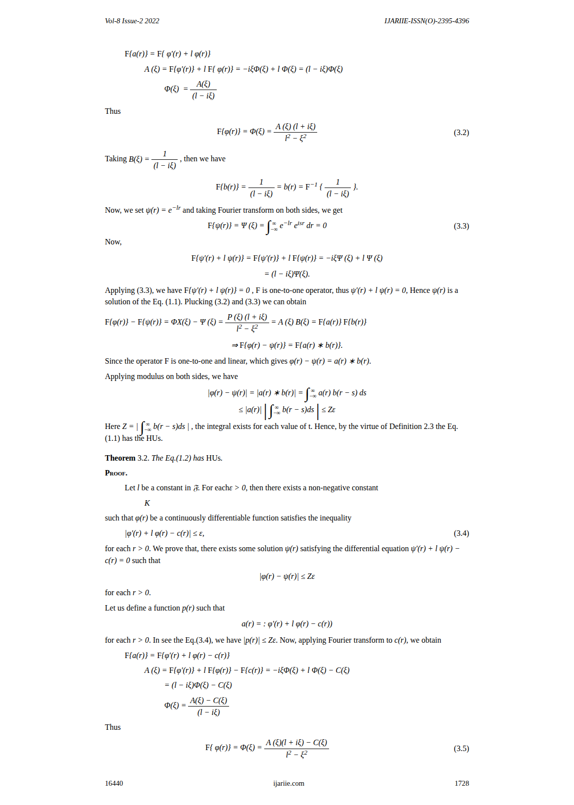Vol-8 Issue-2 2022 IJARIIE-ISSN(O)-2395-4396
F{a(r)} = F{ φ′(r) + l φ(r)}
A (ξ) = F{φ′(r)} + l F{ φ(r)} = −iξΦ(ξ) + l Φ(ξ) = (l − iξ)Φ(ξ)
Φ(ξ) = A(ξ)(l − iξ)
Thus
F{φ(r)} = Φ(ξ) = A (ξ) (l + iξ) l2 − ξ2
(3.2)
Taking B(ξ) = 1(l − iξ) , then we have
F{b(r)} = 1(l − iξ) = b(r) = F−1 { 1(l − iξ) }.
Now, we set ψ(r) = e−lr and taking Fourier transform on both sides, we get
F{ψ(r)} = Ψ (ξ) = ∫∞
−∞ e−lr eisr dr = 0
(3.3)
Now,
F{ψ′(r) + l ψ(r)} = F{ψ′(r)} + l F{ψ(r)} = −iξΨ (ξ) + l Ψ (ξ)
= (l − iξ)Ψ(ξ).
Applying (3.3), we have F{ψ′(r) + l ψ(r)} = 0 , F is one-to-one operator, thus ψ′(r) + l ψ(r) = 0, Hence ψ(r) is a solution of the Eq. (1.1). Plucking (3.2) and (3.3) we can obtain
F{φ(r)} − F{ψ(r)} = ΦX(ξ) − Ψ (ξ) = P (ξ) (l + iξ) l2 − ξ2 = A (ξ) B(ξ) = F{a(r)} F{b(r)}
⇒ F{φ(r) − ψ(r)} = F{a(r) ∗ b(r)}.
Since the operator F is one-to-one and linear, which gives φ(r) − ψ(r) = a(r) ∗ b(r).
Applying modulus on both sides, we have
|φ(r) − ψ(r)| = |a(r) ∗ b(r)| = ∫∞
−∞ a(r) b(r − s) ds
≤ |a(r)| | ∫∞
−∞ b(r − s)ds | ≤ Zε
Here Z = | ∫∞
−∞ b(r − s)ds | , the integral exists for each value of t. Hence, by the virtue of Definition 2.3 the Eq.(1.1) has the HUs.
Theorem 3.2. The Eq.(1.2) has HUs.
Proof.
Let l be a constant in 𝔉. For eachε > 0, then there exists a non-negative constant
K
such that φ(r) be a continuously differentiable function satisfies the inequality
|φ′(r) + l φ(r) − c(r)| ≤ ε,
(3.4)
for each r > 0. We prove that, there exists some solution ψ(r) satisfying the differential equation ψ′(r) + l ψ(r) − c(r) = 0 such that
|φ(r) − ψ(r)| ≤ Zε
for each r > 0.
Let us define a function p(r) such that
a(r) = : φ′(r) + l φ(r) − c(r))
for each r > 0. In see the Eq.(3.4), we have |p(r)| ≤ Zε. Now, applying Fourier transform to c(r), we obtain
F{a(r)} = F{φ′(r) + l φ(r) − c(r)}
A (ξ) = F{φ′(r)} + l F{φ(r)} − F{c(r)} = −iξΦ(ξ) + l Φ(ξ) − C(ξ)
= (l − iξ)Φ(ξ) − C(ξ)
Φ(ξ) = A(ξ) − C(ξ)(l − iξ)
Thus
F{ φ(r)} = Φ(ξ) = A (ξ)(l + iξ) − C(ξ) l2 − ξ2
(3.5)
16440 ijariie.com 1728